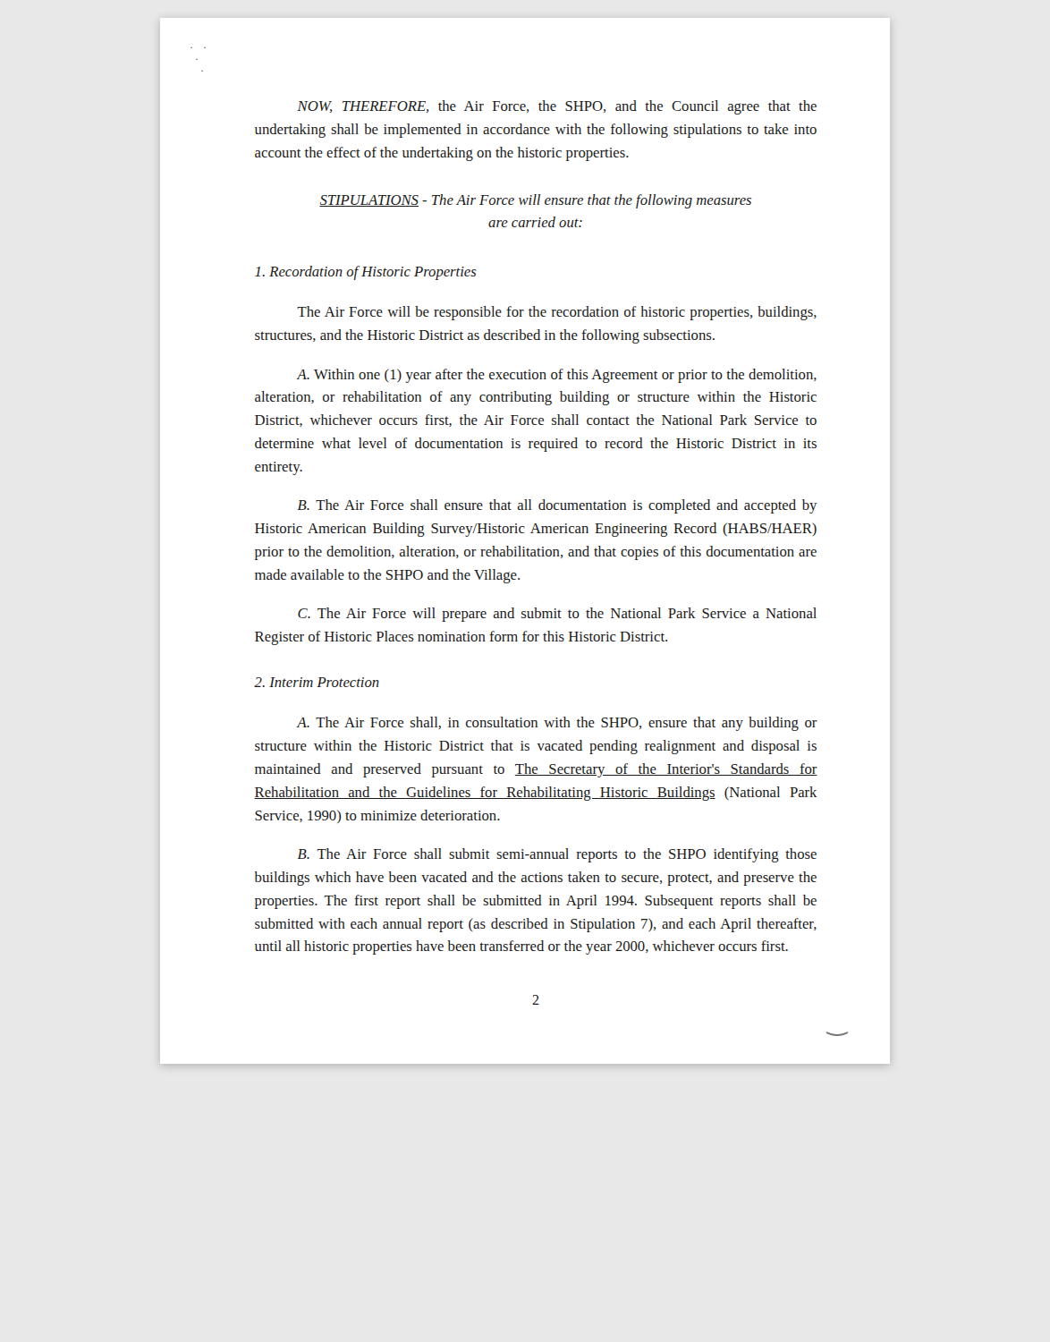. . . .
NOW, THEREFORE, the Air Force, the SHPO, and the Council agree that the undertaking shall be implemented in accordance with the following stipulations to take into account the effect of the undertaking on the historic properties.
STIPULATIONS - The Air Force will ensure that the following measures
are carried out:
1. Recordation of Historic Properties
The Air Force will be responsible for the recordation of historic properties, buildings, structures, and the Historic District as described in the following subsections.
A. Within one (1) year after the execution of this Agreement or prior to the demolition, alteration, or rehabilitation of any contributing building or structure within the Historic District, whichever occurs first, the Air Force shall contact the National Park Service to determine what level of documentation is required to record the Historic District in its entirety.
B. The Air Force shall ensure that all documentation is completed and accepted by Historic American Building Survey/Historic American Engineering Record (HABS/HAER) prior to the demolition, alteration, or rehabilitation, and that copies of this documentation are made available to the SHPO and the Village.
C. The Air Force will prepare and submit to the National Park Service a National Register of Historic Places nomination form for this Historic District.
2. Interim Protection
A. The Air Force shall, in consultation with the SHPO, ensure that any building or structure within the Historic District that is vacated pending realignment and disposal is maintained and preserved pursuant to The Secretary of the Interior's Standards for Rehabilitation and the Guidelines for Rehabilitating Historic Buildings (National Park Service, 1990) to minimize deterioration.
B. The Air Force shall submit semi-annual reports to the SHPO identifying those buildings which have been vacated and the actions taken to secure, protect, and preserve the properties. The first report shall be submitted in April 1994. Subsequent reports shall be submitted with each annual report (as described in Stipulation 7), and each April thereafter, until all historic properties have been transferred or the year 2000, whichever occurs first.
2
‿